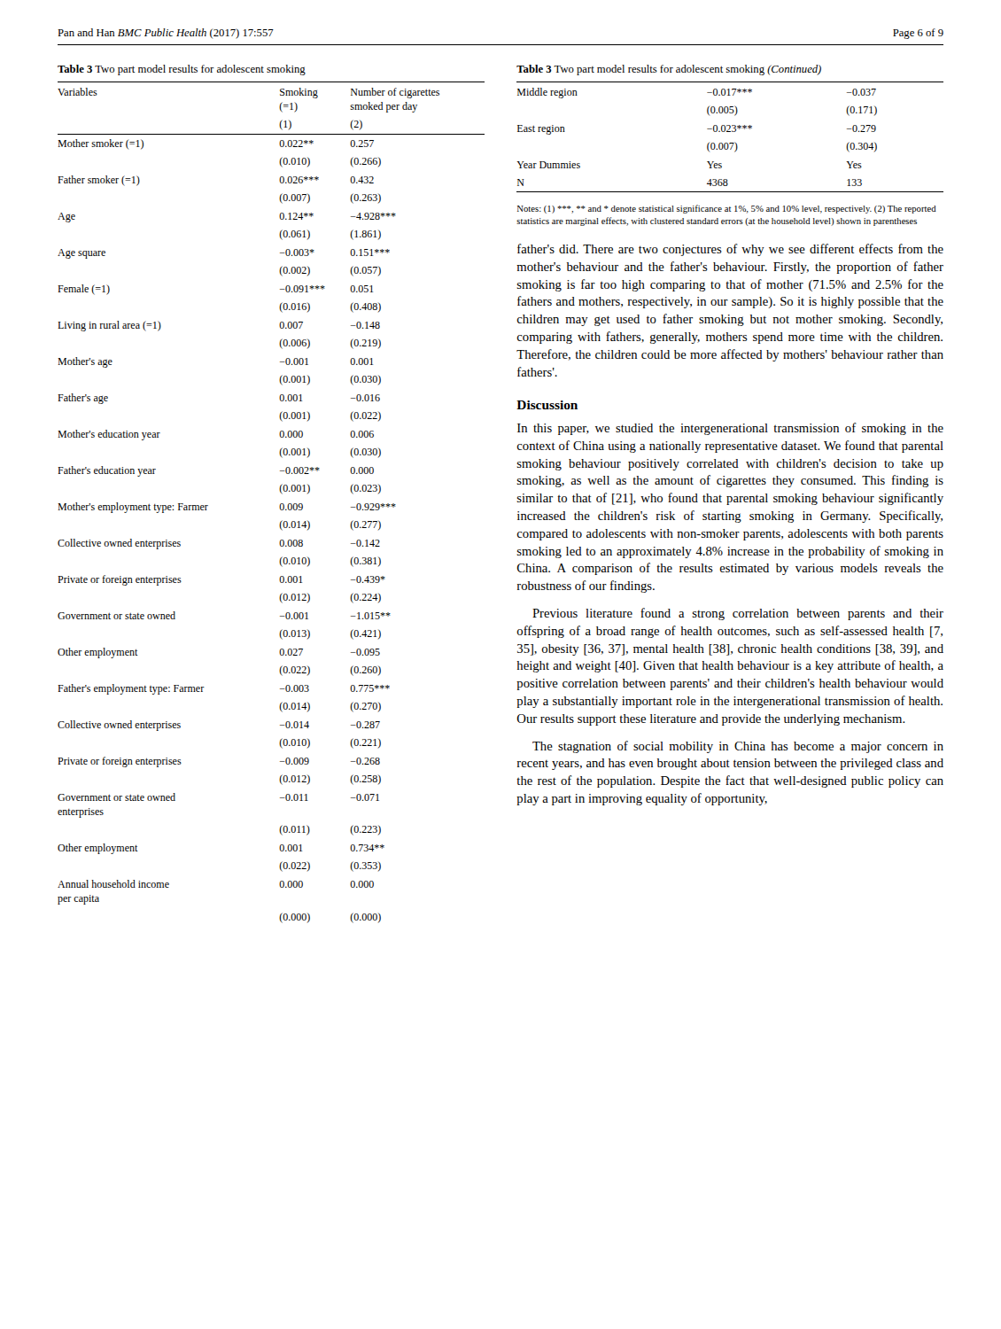Pan and Han BMC Public Health (2017) 17:557
Page 6 of 9
Table 3 Two part model results for adolescent smoking
| Variables | Smoking (=1) | Number of cigarettes smoked per day |
| --- | --- | --- |
| | (1) | (2) |
| Mother smoker (=1) | 0.022** | 0.257 |
| | (0.010) | (0.266) |
| Father smoker (=1) | 0.026*** | 0.432 |
| | (0.007) | (0.263) |
| Age | 0.124** | −4.928*** |
| | (0.061) | (1.861) |
| Age square | −0.003* | 0.151*** |
| | (0.002) | (0.057) |
| Female (=1) | −0.091*** | 0.051 |
| | (0.016) | (0.408) |
| Living in rural area (=1) | 0.007 | −0.148 |
| | (0.006) | (0.219) |
| Mother's age | −0.001 | 0.001 |
| | (0.001) | (0.030) |
| Father's age | 0.001 | −0.016 |
| | (0.001) | (0.022) |
| Mother's education year | 0.000 | 0.006 |
| | (0.001) | (0.030) |
| Father's education year | −0.002** | 0.000 |
| | (0.001) | (0.023) |
| Mother's employment type: Farmer | 0.009 | −0.929*** |
| | (0.014) | (0.277) |
| Collective owned enterprises | 0.008 | −0.142 |
| | (0.010) | (0.381) |
| Private or foreign enterprises | 0.001 | −0.439* |
| | (0.012) | (0.224) |
| Government or state owned | −0.001 | −1.015** |
| | (0.013) | (0.421) |
| Other employment | 0.027 | −0.095 |
| | (0.022) | (0.260) |
| Father's employment type: Farmer | −0.003 | 0.775*** |
| | (0.014) | (0.270) |
| Collective owned enterprises | −0.014 | −0.287 |
| | (0.010) | (0.221) |
| Private or foreign enterprises | −0.009 | −0.268 |
| | (0.012) | (0.258) |
| Government or state owned enterprises | −0.011 | −0.071 |
| | (0.011) | (0.223) |
| Other employment | 0.001 | 0.734** |
| | (0.022) | (0.353) |
| Annual household income per capita | 0.000 | 0.000 |
| | (0.000) | (0.000) |
Table 3 Two part model results for adolescent smoking (Continued)
| Middle region | −0.017*** | −0.037 |
| | (0.005) | (0.171) |
| East region | −0.023*** | −0.279 |
| | (0.007) | (0.304) |
| Year Dummies | Yes | Yes |
| N | 4368 | 133 |
Notes: (1) ***, ** and * denote statistical significance at 1%, 5% and 10% level, respectively. (2) The reported statistics are marginal effects, with clustered standard errors (at the household level) shown in parentheses
father's did. There are two conjectures of why we see different effects from the mother's behaviour and the father's behaviour. Firstly, the proportion of father smoking is far too high comparing to that of mother (71.5% and 2.5% for the fathers and mothers, respectively, in our sample). So it is highly possible that the children may get used to father smoking but not mother smoking. Secondly, comparing with fathers, generally, mothers spend more time with the children. Therefore, the children could be more affected by mothers' behaviour rather than fathers'.
Discussion
In this paper, we studied the intergenerational transmission of smoking in the context of China using a nationally representative dataset. We found that parental smoking behaviour positively correlated with children's decision to take up smoking, as well as the amount of cigarettes they consumed. This finding is similar to that of [21], who found that parental smoking behaviour significantly increased the children's risk of starting smoking in Germany. Specifically, compared to adolescents with non-smoker parents, adolescents with both parents smoking led to an approximately 4.8% increase in the probability of smoking in China. A comparison of the results estimated by various models reveals the robustness of our findings.
Previous literature found a strong correlation between parents and their offspring of a broad range of health outcomes, such as self-assessed health [7, 35], obesity [36, 37], mental health [38], chronic health conditions [38, 39], and height and weight [40]. Given that health behaviour is a key attribute of health, a positive correlation between parents' and their children's health behaviour would play a substantially important role in the intergenerational transmission of health. Our results support these literature and provide the underlying mechanism.
The stagnation of social mobility in China has become a major concern in recent years, and has even brought about tension between the privileged class and the rest of the population. Despite the fact that well-designed public policy can play a part in improving equality of opportunity,